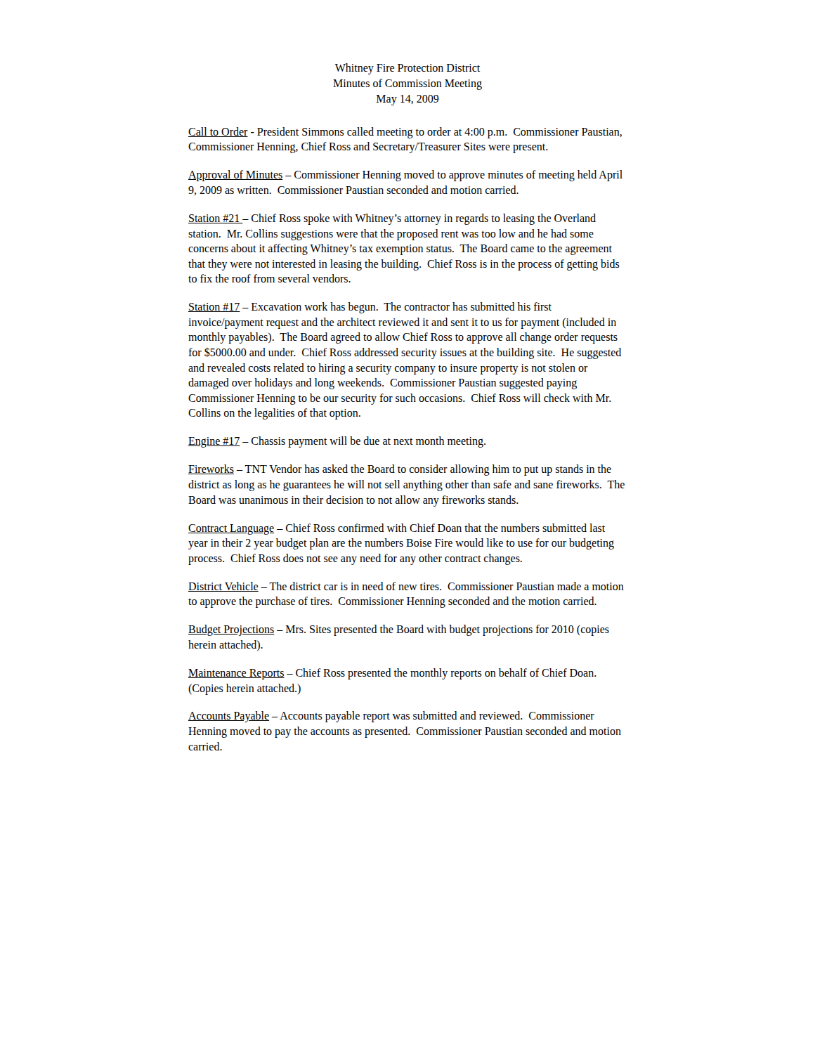Whitney Fire Protection District
Minutes of Commission Meeting
May 14, 2009
Call to Order - President Simmons called meeting to order at 4:00 p.m. Commissioner Paustian, Commissioner Henning, Chief Ross and Secretary/Treasurer Sites were present.
Approval of Minutes – Commissioner Henning moved to approve minutes of meeting held April 9, 2009 as written. Commissioner Paustian seconded and motion carried.
Station #21 – Chief Ross spoke with Whitney’s attorney in regards to leasing the Overland station. Mr. Collins suggestions were that the proposed rent was too low and he had some concerns about it affecting Whitney’s tax exemption status. The Board came to the agreement that they were not interested in leasing the building. Chief Ross is in the process of getting bids to fix the roof from several vendors.
Station #17 – Excavation work has begun. The contractor has submitted his first invoice/payment request and the architect reviewed it and sent it to us for payment (included in monthly payables). The Board agreed to allow Chief Ross to approve all change order requests for $5000.00 and under. Chief Ross addressed security issues at the building site. He suggested and revealed costs related to hiring a security company to insure property is not stolen or damaged over holidays and long weekends. Commissioner Paustian suggested paying Commissioner Henning to be our security for such occasions. Chief Ross will check with Mr. Collins on the legalities of that option.
Engine #17 – Chassis payment will be due at next month meeting.
Fireworks – TNT Vendor has asked the Board to consider allowing him to put up stands in the district as long as he guarantees he will not sell anything other than safe and sane fireworks. The Board was unanimous in their decision to not allow any fireworks stands.
Contract Language – Chief Ross confirmed with Chief Doan that the numbers submitted last year in their 2 year budget plan are the numbers Boise Fire would like to use for our budgeting process. Chief Ross does not see any need for any other contract changes.
District Vehicle – The district car is in need of new tires. Commissioner Paustian made a motion to approve the purchase of tires. Commissioner Henning seconded and the motion carried.
Budget Projections – Mrs. Sites presented the Board with budget projections for 2010 (copies herein attached).
Maintenance Reports – Chief Ross presented the monthly reports on behalf of Chief Doan. (Copies herein attached.)
Accounts Payable – Accounts payable report was submitted and reviewed. Commissioner Henning moved to pay the accounts as presented. Commissioner Paustian seconded and motion carried.